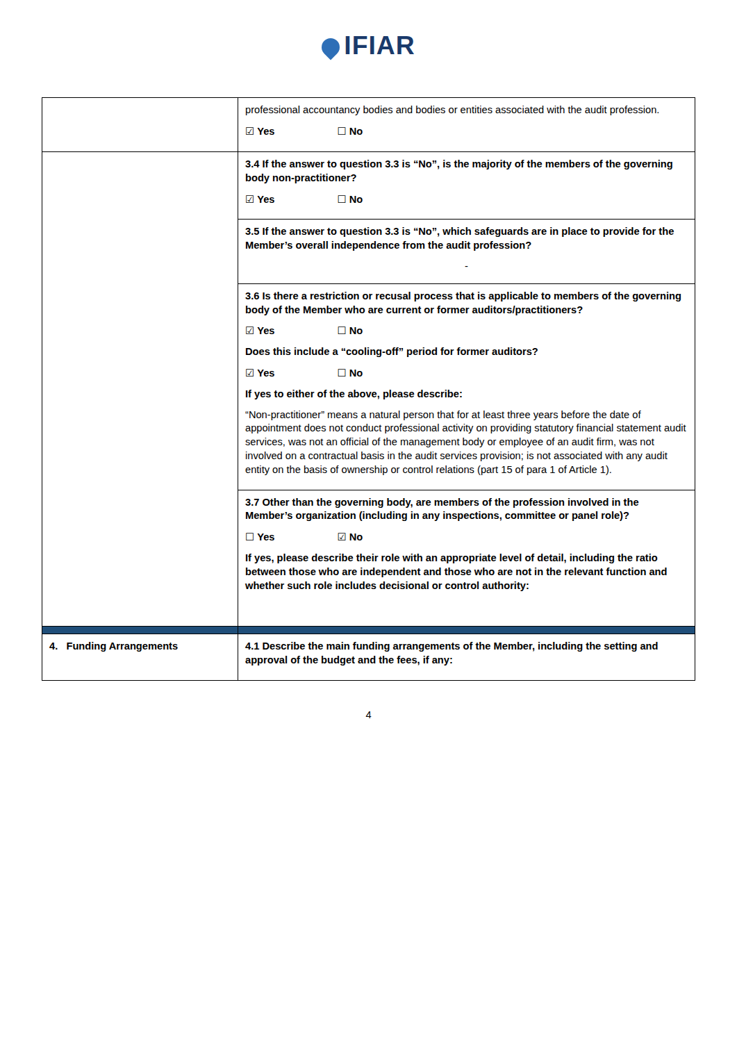IFIAR
| | professional accountancy bodies and bodies or entities associated with the audit profession. ☑ Yes ☐ No |
| | 3.4 If the answer to question 3.3 is “No”, is the majority of the members of the governing body non-practitioner? ☑ Yes ☐ No |
| | 3.5 If the answer to question 3.3 is “No”, which safeguards are in place to provide for the Member’s overall independence from the audit profession? - |
| | 3.6 Is there a restriction or recusal process that is applicable to members of the governing body of the Member who are current or former auditors/practitioners? ☑ Yes ☐ No Does this include a “cooling-off” period for former auditors? ☑ Yes ☐ No If yes to either of the above, please describe: “Non-practitioner” means a natural person that for at least three years before the date of appointment does not conduct professional activity on providing statutory financial statement audit services, was not an official of the management body or employee of an audit firm, was not involved on a contractual basis in the audit services provision; is not associated with any audit entity on the basis of ownership or control relations (part 15 of para 1 of Article 1). |
| | 3.7 Other than the governing body, are members of the profession involved in the Member’s organization (including in any inspections, committee or panel role)? ☐ Yes ☑ No If yes, please describe their role with an appropriate level of detail, including the ratio between those who are independent and those who are not in the relevant function and whether such role includes decisional or control authority: |
| 4. Funding Arrangements | 4.1 Describe the main funding arrangements of the Member, including the setting and approval of the budget and the fees, if any: |
4